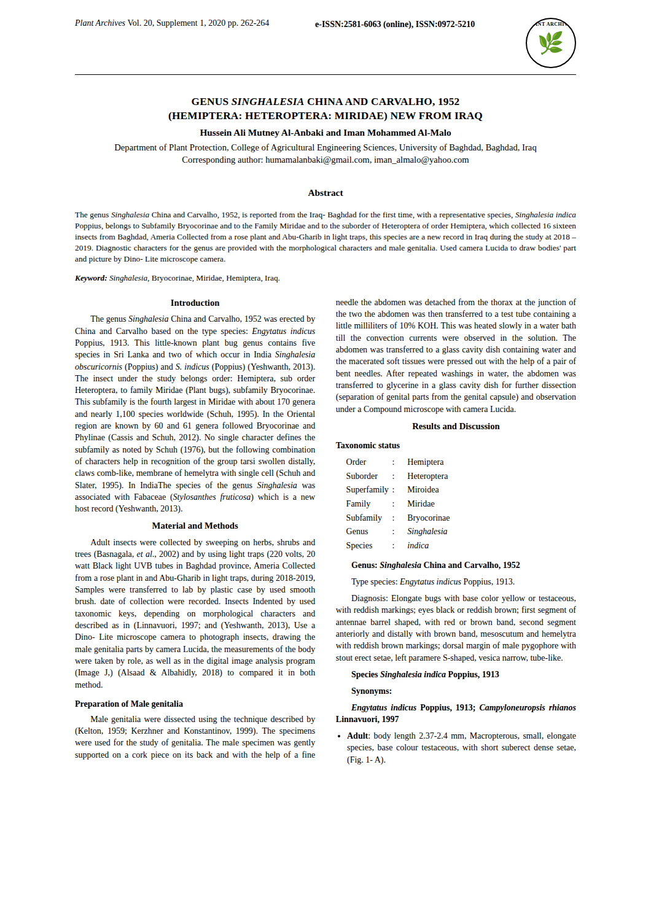Plant Archives Vol. 20, Supplement 1, 2020 pp. 262-264
e-ISSN:2581-6063 (online), ISSN:0972-5210
PLANT ARCHIVES
🌿
GENUS SINGHALESIA CHINA AND CARVALHO, 1952
(HEMIPTERA: HETEROPTERA: MIRIDAE) NEW FROM IRAQ
Hussein Ali Mutney Al-Anbaki and Iman Mohammed Al-Malo
Department of Plant Protection, College of Agricultural Engineering Sciences, University of Baghdad, Baghdad, Iraq
Corresponding author: humamalanbaki@gmail.com, iman_almalo@yahoo.com
Abstract
The genus Singhalesia China and Carvalho, 1952, is reported from the Iraq- Baghdad for the first time, with a representative species, Singhalesia indica Poppius, belongs to Subfamily Bryocorinae and to the Family Miridae and to the suborder of Heteroptera of order Hemiptera, which collected 16 sixteen insects from Baghdad, Ameria Collected from a rose plant and Abu-Gharib in light traps, this species are a new record in Iraq during the study at 2018 – 2019. Diagnostic characters for the genus are provided with the morphological characters and male genitalia. Used camera Lucida to draw bodies' part and picture by Dino- Lite microscope camera.
Keyword: Singhalesia, Bryocorinae, Miridae, Hemiptera, Iraq.
Introduction
The genus Singhalesia China and Carvalho, 1952 was erected by China and Carvalho based on the type species: Engytatus indicus Poppius, 1913. This little-known plant bug genus contains five species in Sri Lanka and two of which occur in India Singhalesia obscuricornis (Poppius) and S. indicus (Poppius) (Yeshwanth, 2013). The insect under the study belongs order: Hemiptera, sub order Heteroptera, to family Miridae (Plant bugs), subfamily Bryocorinae. This subfamily is the fourth largest in Miridae with about 170 genera and nearly 1,100 species worldwide (Schuh, 1995). In the Oriental region are known by 60 and 61 genera followed Bryocorinae and Phylinae (Cassis and Schuh, 2012). No single character defines the subfamily as noted by Schuh (1976), but the following combination of characters help in recognition of the group tarsi swollen distally, claws comb-like, membrane of hemelytra with single cell (Schuh and Slater, 1995). In IndiaThe species of the genus Singhalesia was associated with Fabaceae (Stylosanthes fruticosa) which is a new host record (Yeshwanth, 2013).
Material and Methods
Adult insects were collected by sweeping on herbs, shrubs and trees (Basnagala, et al., 2002) and by using light traps (220 volts, 20 watt Black light UVB tubes in Baghdad province, Ameria Collected from a rose plant in and Abu-Gharib in light traps, during 2018-2019, Samples were transferred to lab by plastic case by used smooth brush. date of collection were recorded. Insects Indented by used taxonomic keys, depending on morphological characters and described as in (Linnavuori, 1997; and (Yeshwanth, 2013), Use a Dino- Lite microscope camera to photograph insects, drawing the male genitalia parts by camera Lucida, the measurements of the body were taken by role, as well as in the digital image analysis program (Image J,) (Alsaad & Albahidly, 2018) to compared it in both method.
Preparation of Male genitalia
Male genitalia were dissected using the technique described by (Kelton, 1959; Kerzhner and Konstantinov, 1999). The specimens were used for the study of genitalia. The male specimen was gently supported on a cork piece on its back and with the help of a fine needle the abdomen was detached from the thorax at the junction of the two the abdomen was then transferred to a test tube containing a little milliliters of 10% KOH. This was heated slowly in a water bath till the convection currents were observed in the solution. The abdomen was transferred to a glass cavity dish containing water and the macerated soft tissues were pressed out with the help of a pair of bent needles. After repeated washings in water, the abdomen was transferred to glycerine in a glass cavity dish for further dissection (separation of genital parts from the genital capsule) and observation under a Compound microscope with camera Lucida.
Results and Discussion
Taxonomic status
| Order | : | Hemiptera |
| Suborder | : | Heteroptera |
| Superfamily | : | Miroidea |
| Family | : | Miridae |
| Subfamily | : | Bryocorinae |
| Genus | : | Singhalesia |
| Species | : | indica |
Genus: Singhalesia China and Carvalho, 1952
Type species: Engytatus indicus Poppius, 1913.
Diagnosis: Elongate bugs with base color yellow or testaceous, with reddish markings; eyes black or reddish brown; first segment of antennae barrel shaped, with red or brown band, second segment anteriorly and distally with brown band, mesoscutum and hemelytra with reddish brown markings; dorsal margin of male pygophore with stout erect setae, left paramere S-shaped, vesica narrow, tube-like.
Species Singhalesia indica Poppius, 1913
Synonyms:
Engytatus indicus Poppius, 1913; Campyloneuropsis rhianos Linnavuori, 1997
Adult: body length 2.37-2.4 mm, Macropterous, small, elongate species, base colour testaceous, with short suberect dense setae, (Fig. 1- A).